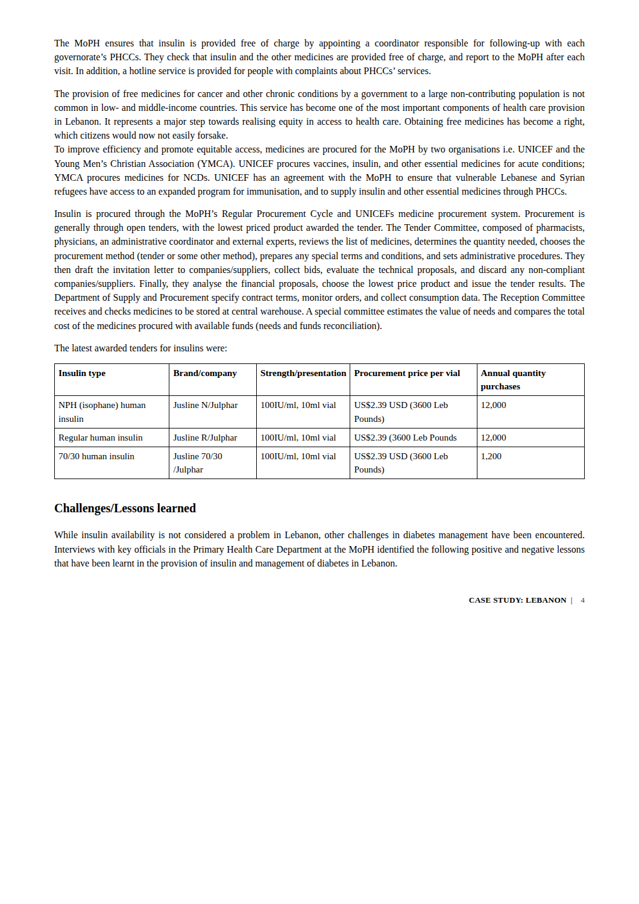The MoPH ensures that insulin is provided free of charge by appointing a coordinator responsible for following-up with each governorate’s PHCCs. They check that insulin and the other medicines are provided free of charge, and report to the MoPH after each visit. In addition, a hotline service is provided for people with complaints about PHCCs’ services.
The provision of free medicines for cancer and other chronic conditions by a government to a large non-contributing population is not common in low- and middle-income countries. This service has become one of the most important components of health care provision in Lebanon. It represents a major step towards realising equity in access to health care. Obtaining free medicines has become a right, which citizens would now not easily forsake.
To improve efficiency and promote equitable access, medicines are procured for the MoPH by two organisations i.e. UNICEF and the Young Men’s Christian Association (YMCA). UNICEF procures vaccines, insulin, and other essential medicines for acute conditions; YMCA procures medicines for NCDs. UNICEF has an agreement with the MoPH to ensure that vulnerable Lebanese and Syrian refugees have access to an expanded program for immunisation, and to supply insulin and other essential medicines through PHCCs.
Insulin is procured through the MoPH’s Regular Procurement Cycle and UNICEFs medicine procurement system. Procurement is generally through open tenders, with the lowest priced product awarded the tender. The Tender Committee, composed of pharmacists, physicians, an administrative coordinator and external experts, reviews the list of medicines, determines the quantity needed, chooses the procurement method (tender or some other method), prepares any special terms and conditions, and sets administrative procedures. They then draft the invitation letter to companies/suppliers, collect bids, evaluate the technical proposals, and discard any non-compliant companies/suppliers. Finally, they analyse the financial proposals, choose the lowest price product and issue the tender results. The Department of Supply and Procurement specify contract terms, monitor orders, and collect consumption data. The Reception Committee receives and checks medicines to be stored at central warehouse. A special committee estimates the value of needs and compares the total cost of the medicines procured with available funds (needs and funds reconciliation).
The latest awarded tenders for insulins were:
| Insulin type | Brand/company | Strength/presentation | Procurement price per vial | Annual quantity purchases |
| --- | --- | --- | --- | --- |
| NPH (isophane) human insulin | Jusline N/Julphar | 100IU/ml, 10ml vial | US$2.39 USD (3600 Leb Pounds) | 12,000 |
| Regular human insulin | Jusline R/Julphar | 100IU/ml, 10ml vial | US$2.39 (3600 Leb Pounds | 12,000 |
| 70/30 human insulin | Jusline 70/30 /Julphar | 100IU/ml, 10ml vial | US$2.39 USD (3600 Leb Pounds) | 1,200 |
Challenges/Lessons learned
While insulin availability is not considered a problem in Lebanon, other challenges in diabetes management have been encountered. Interviews with key officials in the Primary Health Care Department at the MoPH identified the following positive and negative lessons that have been learnt in the provision of insulin and management of diabetes in Lebanon.
CASE STUDY: LEBANON |4